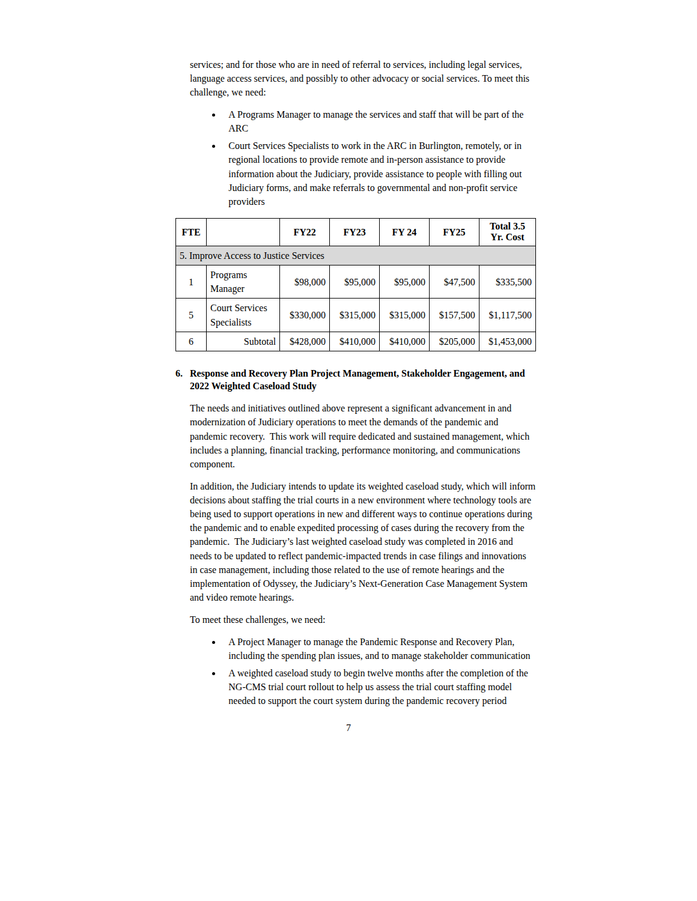services; and for those who are in need of referral to services, including legal services, language access services, and possibly to other advocacy or social services. To meet this challenge, we need:
A Programs Manager to manage the services and staff that will be part of the ARC
Court Services Specialists to work in the ARC in Burlington, remotely, or in regional locations to provide remote and in-person assistance to provide information about the Judiciary, provide assistance to people with filling out Judiciary forms, and make referrals to governmental and non-profit service providers
| FTE | | FY22 | FY23 | FY 24 | FY25 | Total 3.5 Yr. Cost |
| --- | --- | --- | --- | --- | --- | --- |
| 5. Improve Access to Justice Services |
| 1 | Programs Manager | $98,000 | $95,000 | $95,000 | $47,500 | $335,500 |
| 5 | Court Services Specialists | $330,000 | $315,000 | $315,000 | $157,500 | $1,117,500 |
| 6 | Subtotal | $428,000 | $410,000 | $410,000 | $205,000 | $1,453,000 |
6. Response and Recovery Plan Project Management, Stakeholder Engagement, and 2022 Weighted Caseload Study
The needs and initiatives outlined above represent a significant advancement in and modernization of Judiciary operations to meet the demands of the pandemic and pandemic recovery. This work will require dedicated and sustained management, which includes a planning, financial tracking, performance monitoring, and communications component.
In addition, the Judiciary intends to update its weighted caseload study, which will inform decisions about staffing the trial courts in a new environment where technology tools are being used to support operations in new and different ways to continue operations during the pandemic and to enable expedited processing of cases during the recovery from the pandemic. The Judiciary’s last weighted caseload study was completed in 2016 and needs to be updated to reflect pandemic-impacted trends in case filings and innovations in case management, including those related to the use of remote hearings and the implementation of Odyssey, the Judiciary’s Next-Generation Case Management System and video remote hearings.
To meet these challenges, we need:
A Project Manager to manage the Pandemic Response and Recovery Plan, including the spending plan issues, and to manage stakeholder communication
A weighted caseload study to begin twelve months after the completion of the NG-CMS trial court rollout to help us assess the trial court staffing model needed to support the court system during the pandemic recovery period
7